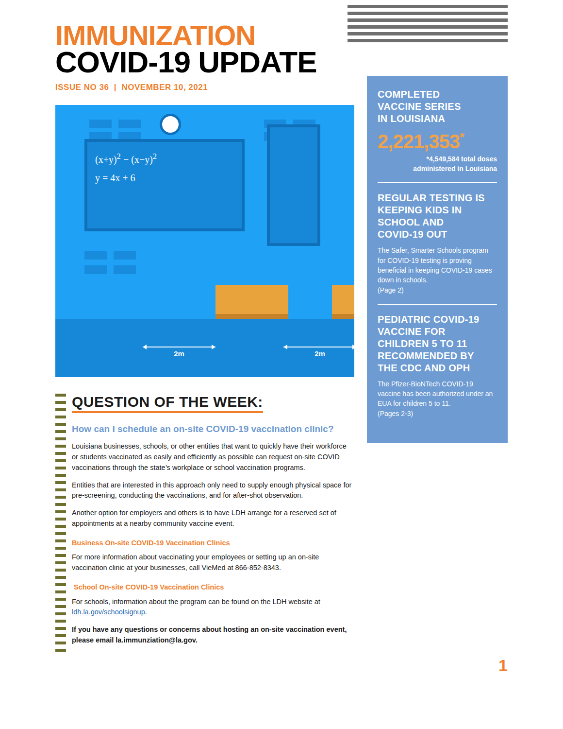IMMUNIZATION COVID-19 UPDATE
ISSUE NO 36 | NOVEMBER 10, 2021
(x+y)2 − (x−y)2
y = 4x + 6
2m
2m
QUESTION OF THE WEEK:
How can I schedule an on-site COVID-19 vaccination clinic?
Louisiana businesses, schools, or other entities that want to quickly have their workforce or students vaccinated as easily and efficiently as possible can request on-site COVID vaccinations through the state’s workplace or school vaccination programs.
Entities that are interested in this approach only need to supply enough physical space for pre-screening, conducting the vaccinations, and for after-shot observation.
Another option for employers and others is to have LDH arrange for a reserved set of appointments at a nearby community vaccine event.
Business On-site COVID-19 Vaccination Clinics
For more information about vaccinating your employees or setting up an on-site vaccination clinic at your businesses, call VieMed at 866-852-8343.
School On-site COVID-19 Vaccination Clinics
For schools, information about the program can be found on the LDH website at ldh.la.gov/schoolsignup.
If you have any questions or concerns about hosting an on-site vaccination event, please email la.immunziation@la.gov.
COMPLETED
VACCINE SERIES
IN LOUISIANA
2,221,353*
*4,549,584 total doses
administered in Louisiana
REGULAR TESTING IS
KEEPING KIDS IN
SCHOOL AND
COVID-19 OUT
The Safer, Smarter Schools program for COVID-19 testing is proving beneficial in keeping COVID-19 cases down in schools.
(Page 2)
PEDIATRIC COVID-19 VACCINE FOR
CHILDREN 5 TO 11
RECOMMENDED BY
THE CDC AND OPH
The Pfizer-BioNTech COVID-19 vaccine has been authorized under an EUA for children 5 to 11.
(Pages 2-3)
1